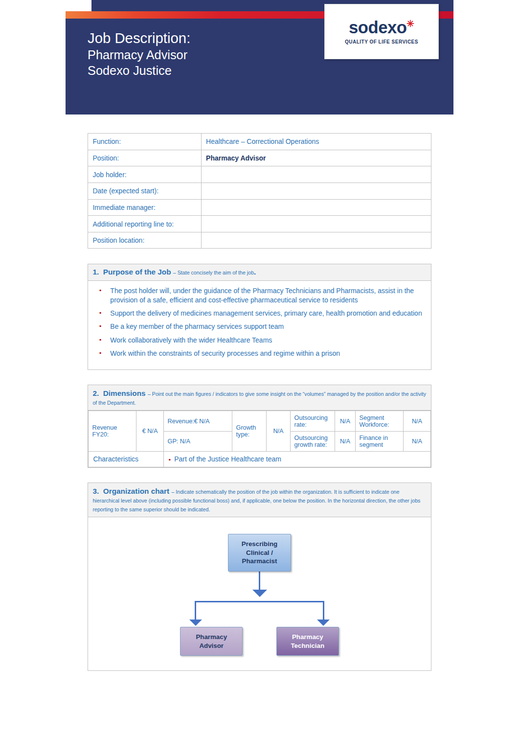Job Description:
Pharmacy Advisor
Sodexo Justice
sodexo✳
QUALITY OF LIFE SERVICES
| Function: | Healthcare – Correctional Operations |
| Position: | Pharmacy Advisor |
| Job holder: | |
| Date (expected start): | |
| Immediate manager: | |
| Additional reporting line to: | |
| Position location: | |
1. Purpose of the Job – State concisely the aim of the job.
The post holder will, under the guidance of the Pharmacy Technicians and Pharmacists, assist in the provision of a safe, efficient and cost-effective pharmaceutical service to residents
Support the delivery of medicines management services, primary care, health promotion and education
Be a key member of the pharmacy services support team
Work collaboratively with the wider Healthcare Teams
Work within the constraints of security processes and regime within a prison
2. Dimensions – Point out the main figures / indicators to give some insight on the “volumes” managed by the position and/or the activity of the Department.
| Revenue FY20: | € N/A | Revenue:€ N/A | Growth type: | N/A | Outsourcing rate: | N/A | Segment Workforce: | N/A |
| GP: N/A | Outsourcing growth rate: | N/A | Finance in segment | N/A |
| Characteristics | Part of the Justice Healthcare team |
3. Organization chart – Indicate schematically the position of the job within the organization. It is sufficient to indicate one hierarchical level above (including possible functional boss) and, if applicable, one below the position. In the horizontal direction, the other jobs reporting to the same superior should be indicated.
Prescribing
Clinical /
Pharmacist
Pharmacy
Advisor
Pharmacy
Technician